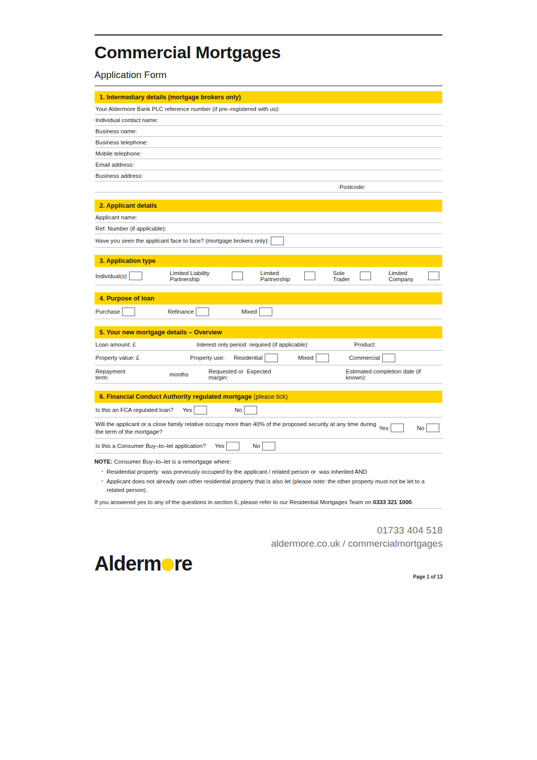Commercial Mortgages
Application Form
1. Intermediary details (mortgage brokers only)
Your Aldermore Bank PLC reference number (if pre–registered with us):
Individual contact name:
Business name:
Business telephone:
Mobile telephone:
Email address:
Business address:
Postcode:
2. Applicant details
Applicant name:
Ref. Number (if applicable):
Have you seen the applicant face to face? (mortgage brokers only):
3. Application type
Individual(s) Limited Liability Partnership Limited Partnership Sole Trader Limited Company
4. Purpose of loan
Purchase Refinance Mixed
5. Your new mortgage details – Overview
Loan amount: £ Interest only period required (if applicable): Product:
Property value: £ Property use: Residential Mixed Commercial
Repayment term: months Requested or Expected margin: Estimated completion date (if known):
6. Financial Conduct Authority regulated mortgage (please tick)
Is this an FCA regulated loan? Yes No
Will the applicant or a close family relative occupy more than 40% of the proposed security at any time during the term of the mortgage? Yes No
Is this a Consumer Buy–to–let application? Yes No
NOTE: Consumer Buy–to–let is a remortgage where:
Residential property was previously occupied by the applicant / related person or was inherited AND
Applicant does not already own other residential property that is also let (please note: the other property must not be let to a related person).
If you answered yes to any of the questions in section 6, please refer to our Residential Mortgages Team on 0333 321 1000.
01733 404 518
aldermore.co.uk / commercialmortgages
Alderm re
Page 1 of 13